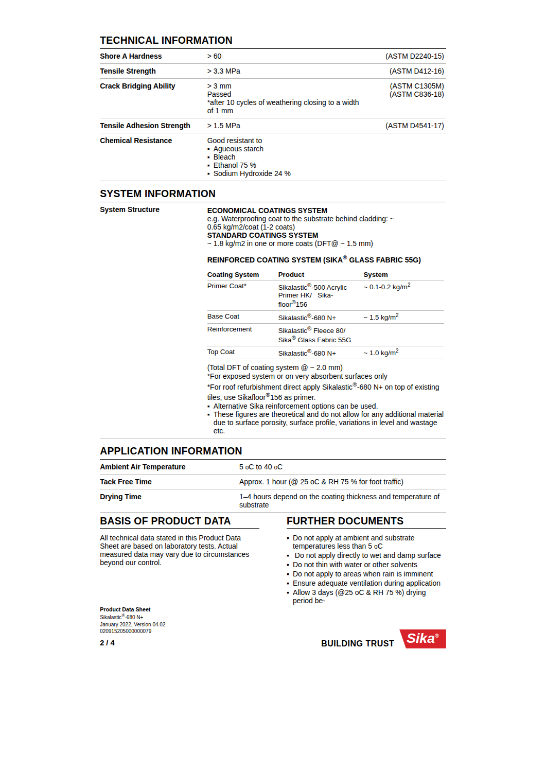TECHNICAL INFORMATION
| Shore A Hardness | > 60 | (ASTM D2240-15) |
| Tensile Strength | > 3.3 MPa | (ASTM D412-16) |
| Crack Bridging Ability | > 3 mm Passed *after 10 cycles of weathering closing to a width of 1 mm | (ASTM C1305M) (ASTM C836-18) |
| Tensile Adhesion Strength | > 1.5 MPa | (ASTM D4541-17) |
| Chemical Resistance | Good resistant to Agueous starch Bleach Ethanol 75 % Sodium Hydroxide 24 % |
SYSTEM INFORMATION
| System Structure | ECONOMICAL COATINGS SYSTEM e.g. Waterproofing coat to the substrate behind cladding: ~ 0.65 kg/m2/coat (1-2 coats) STANDARD COATINGS SYSTEM ~ 1.8 kg/m2 in one or more coats (DFT@ ~ 1.5 mm) REINFORCED COATING SYSTEM (SIKA ® GLASS FABRIC 55G) / Coating System / Product / System / / --- / --- / --- / / Primer Coat* / Sikalastic ® -500 Acrylic Primer HK/ Sika-floor ® 156 / ~ 0.1-0.2 kg/m 2 / / Base Coat / Sikalastic ® -680 N+ / ~ 1.5 kg/m 2 / / Reinforcement / Sikalastic ® Fleece 80/ Sika ® Glass Fabric 55G / / / Top Coat / Sikalastic ® -680 N+ / ~ 1.0 kg/m 2 / (Total DFT of coating system @ ~ 2.0 mm) *For exposed system or on very absorbent surfaces only *For roof refurbishment direct apply Sikalastic ® -680 N+ on top of existing tiles, use Sikafloor ® 156 as primer. Alternative Sika reinforcement options can be used. These figures are theoretical and do not allow for any additional material due to surface porosity, surface profile, variations in level and wastage etc. |
APPLICATION INFORMATION
| Ambient Air Temperature | 5 o C to 40 o C |
| Tack Free Time | Approx. 1 hour (@ 25 oC & RH 75 % for foot traffic) |
| Drying Time | 1–4 hours depend on the coating thickness and temperature of substrate |
BASIS OF PRODUCT DATA
All technical data stated in this Product Data Sheet are based on laboratory tests. Actual measured data may vary due to circumstances beyond our control.
FURTHER DOCUMENTS
Do not apply at ambient and substrate temperatures less than 5 o C
Do not apply directly to wet and damp surface
Do not thin with water or other solvents
Do not apply to areas when rain is imminent
Ensure adequate ventilation during application
Allow 3 days (@25 oC & RH 75 %) drying period be-
Product Data Sheet
Sikalastic®-680 N+
January 2022, Version 04.02
020915205000000079
2 / 4
BUILDING TRUST Sika®